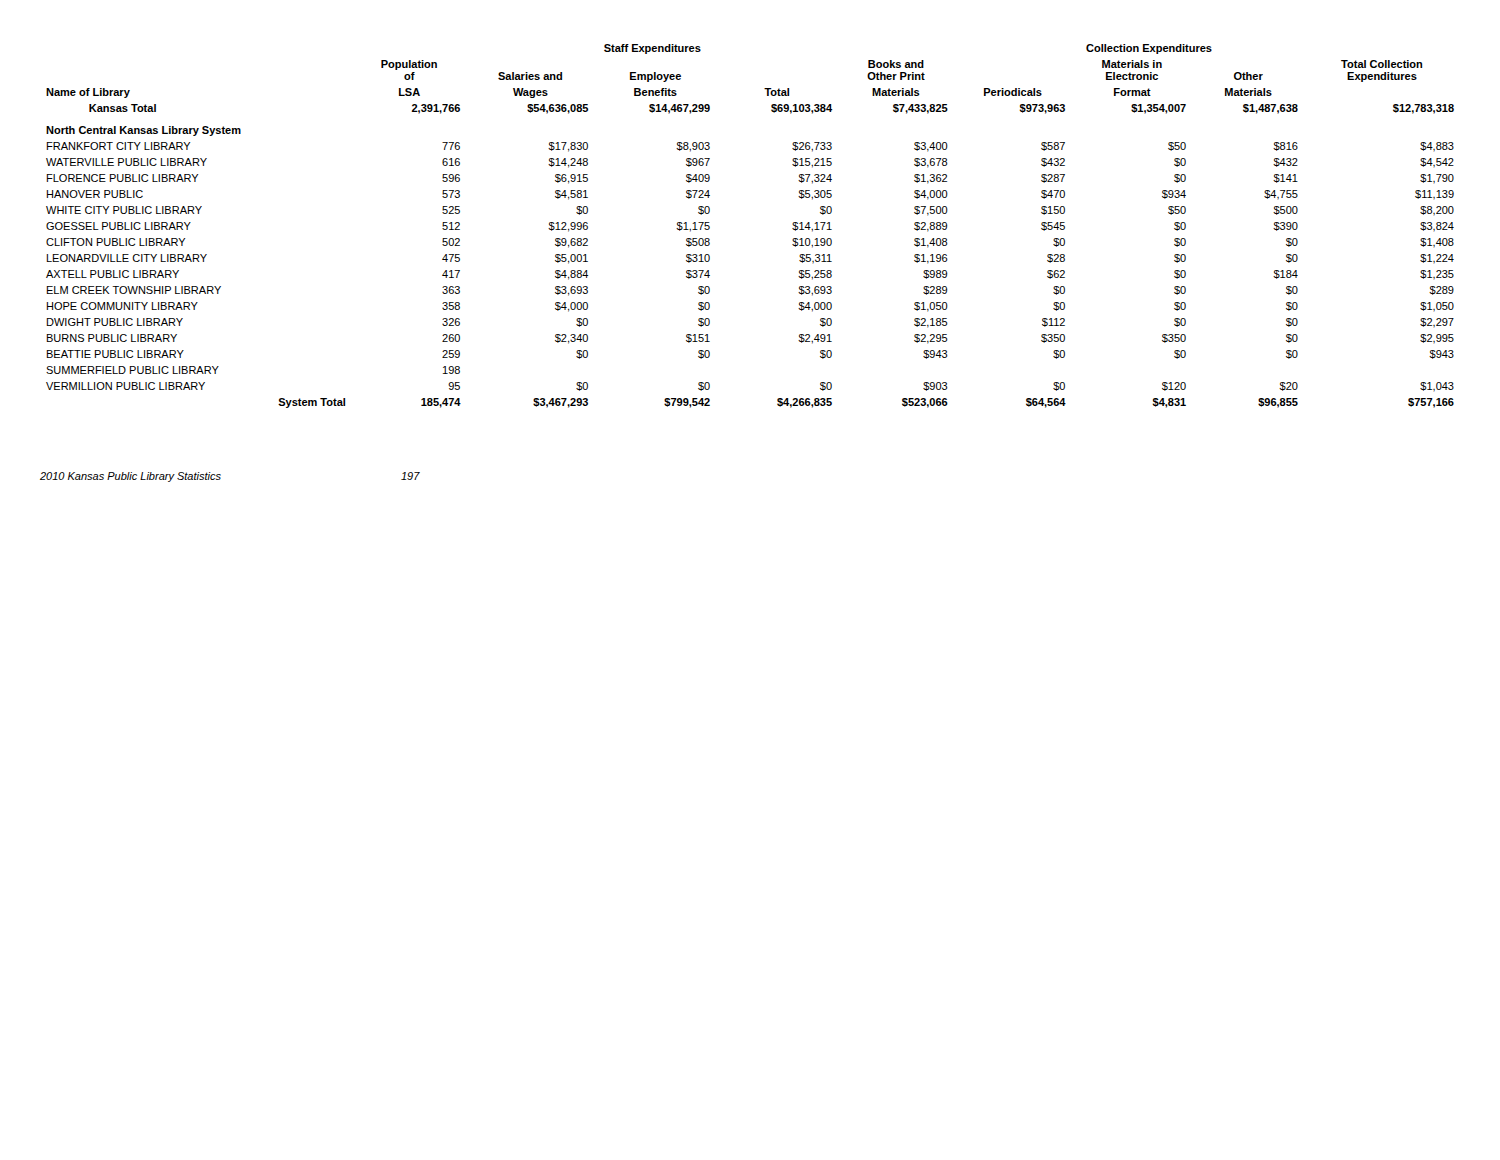| | | Staff Expenditures | Collection Expenditures |
| --- | --- | --- | --- |
| | Population of | Salaries and | Employee | | Books and Other Print | | Materials in Electronic | Other | Total Collection Expenditures |
| Name of Library | LSA | Wages | Benefits | Total | Materials | Periodicals | Format | Materials | |
| Kansas Total | 2,391,766 | $54,636,085 | $14,467,299 | $69,103,384 | $7,433,825 | $973,963 | $1,354,007 | $1,487,638 | $12,783,318 |
| North Central Kansas Library System |
| FRANKFORT CITY LIBRARY | 776 | $17,830 | $8,903 | $26,733 | $3,400 | $587 | $50 | $816 | $4,883 |
| WATERVILLE PUBLIC LIBRARY | 616 | $14,248 | $967 | $15,215 | $3,678 | $432 | $0 | $432 | $4,542 |
| FLORENCE PUBLIC LIBRARY | 596 | $6,915 | $409 | $7,324 | $1,362 | $287 | $0 | $141 | $1,790 |
| HANOVER PUBLIC | 573 | $4,581 | $724 | $5,305 | $4,000 | $470 | $934 | $4,755 | $11,139 |
| WHITE CITY PUBLIC LIBRARY | 525 | $0 | $0 | $0 | $7,500 | $150 | $50 | $500 | $8,200 |
| GOESSEL PUBLIC LIBRARY | 512 | $12,996 | $1,175 | $14,171 | $2,889 | $545 | $0 | $390 | $3,824 |
| CLIFTON PUBLIC LIBRARY | 502 | $9,682 | $508 | $10,190 | $1,408 | $0 | $0 | $0 | $1,408 |
| LEONARDVILLE CITY LIBRARY | 475 | $5,001 | $310 | $5,311 | $1,196 | $28 | $0 | $0 | $1,224 |
| AXTELL PUBLIC LIBRARY | 417 | $4,884 | $374 | $5,258 | $989 | $62 | $0 | $184 | $1,235 |
| ELM CREEK TOWNSHIP LIBRARY | 363 | $3,693 | $0 | $3,693 | $289 | $0 | $0 | $0 | $289 |
| HOPE COMMUNITY LIBRARY | 358 | $4,000 | $0 | $4,000 | $1,050 | $0 | $0 | $0 | $1,050 |
| DWIGHT PUBLIC LIBRARY | 326 | $0 | $0 | $0 | $2,185 | $112 | $0 | $0 | $2,297 |
| BURNS PUBLIC LIBRARY | 260 | $2,340 | $151 | $2,491 | $2,295 | $350 | $350 | $0 | $2,995 |
| BEATTIE PUBLIC LIBRARY | 259 | $0 | $0 | $0 | $943 | $0 | $0 | $0 | $943 |
| SUMMERFIELD PUBLIC LIBRARY | 198 | | | | | | | | |
| VERMILLION PUBLIC LIBRARY | 95 | $0 | $0 | $0 | $903 | $0 | $120 | $20 | $1,043 |
| System Total | 185,474 | $3,467,293 | $799,542 | $4,266,835 | $523,066 | $64,564 | $4,831 | $96,855 | $757,166 |
2010 Kansas Public Library Statistics 197